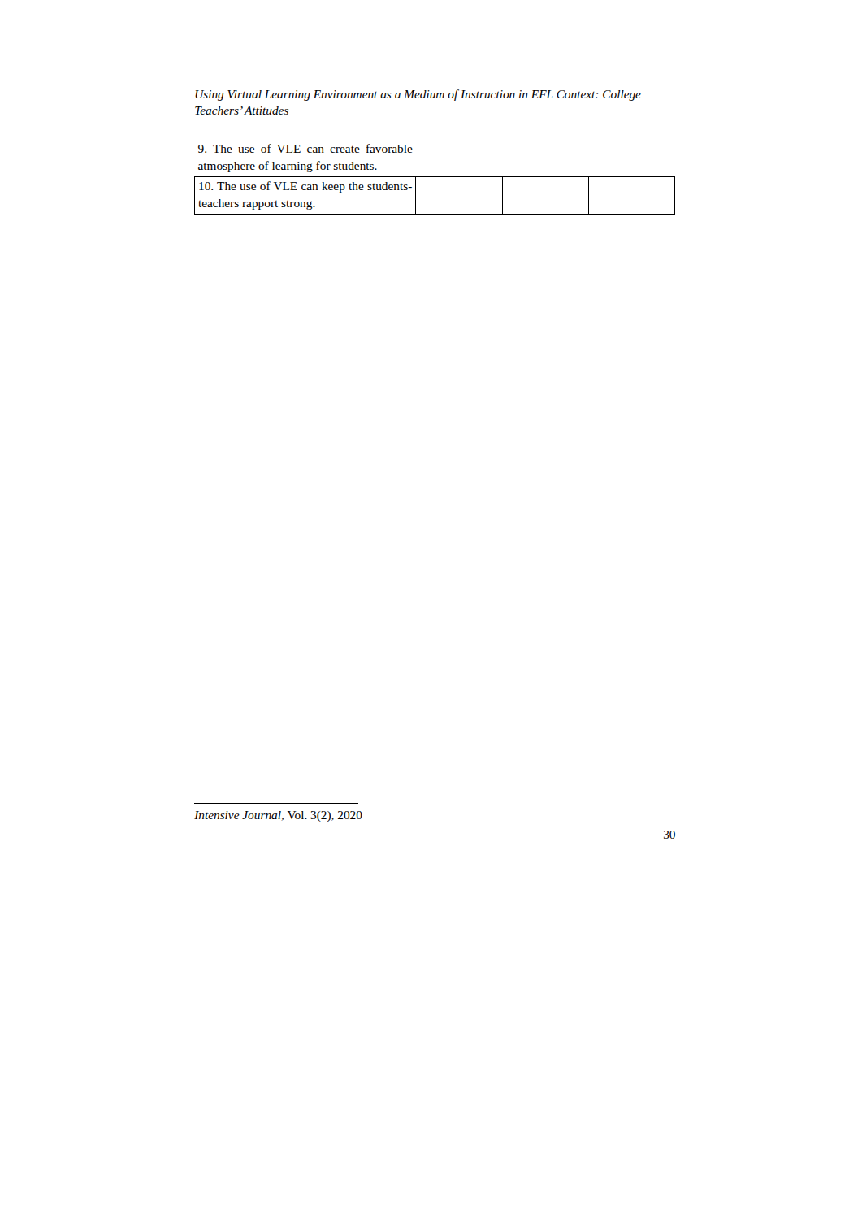Using Virtual Learning Environment as a Medium of Instruction in EFL Context: College Teachers’ Attitudes
| 9. The use of VLE can create favorable atmosphere of learning for students. | | | |
| 10. The use of VLE can keep the students-teachers rapport strong. | | | |
Intensive Journal, Vol. 3(2), 2020
30